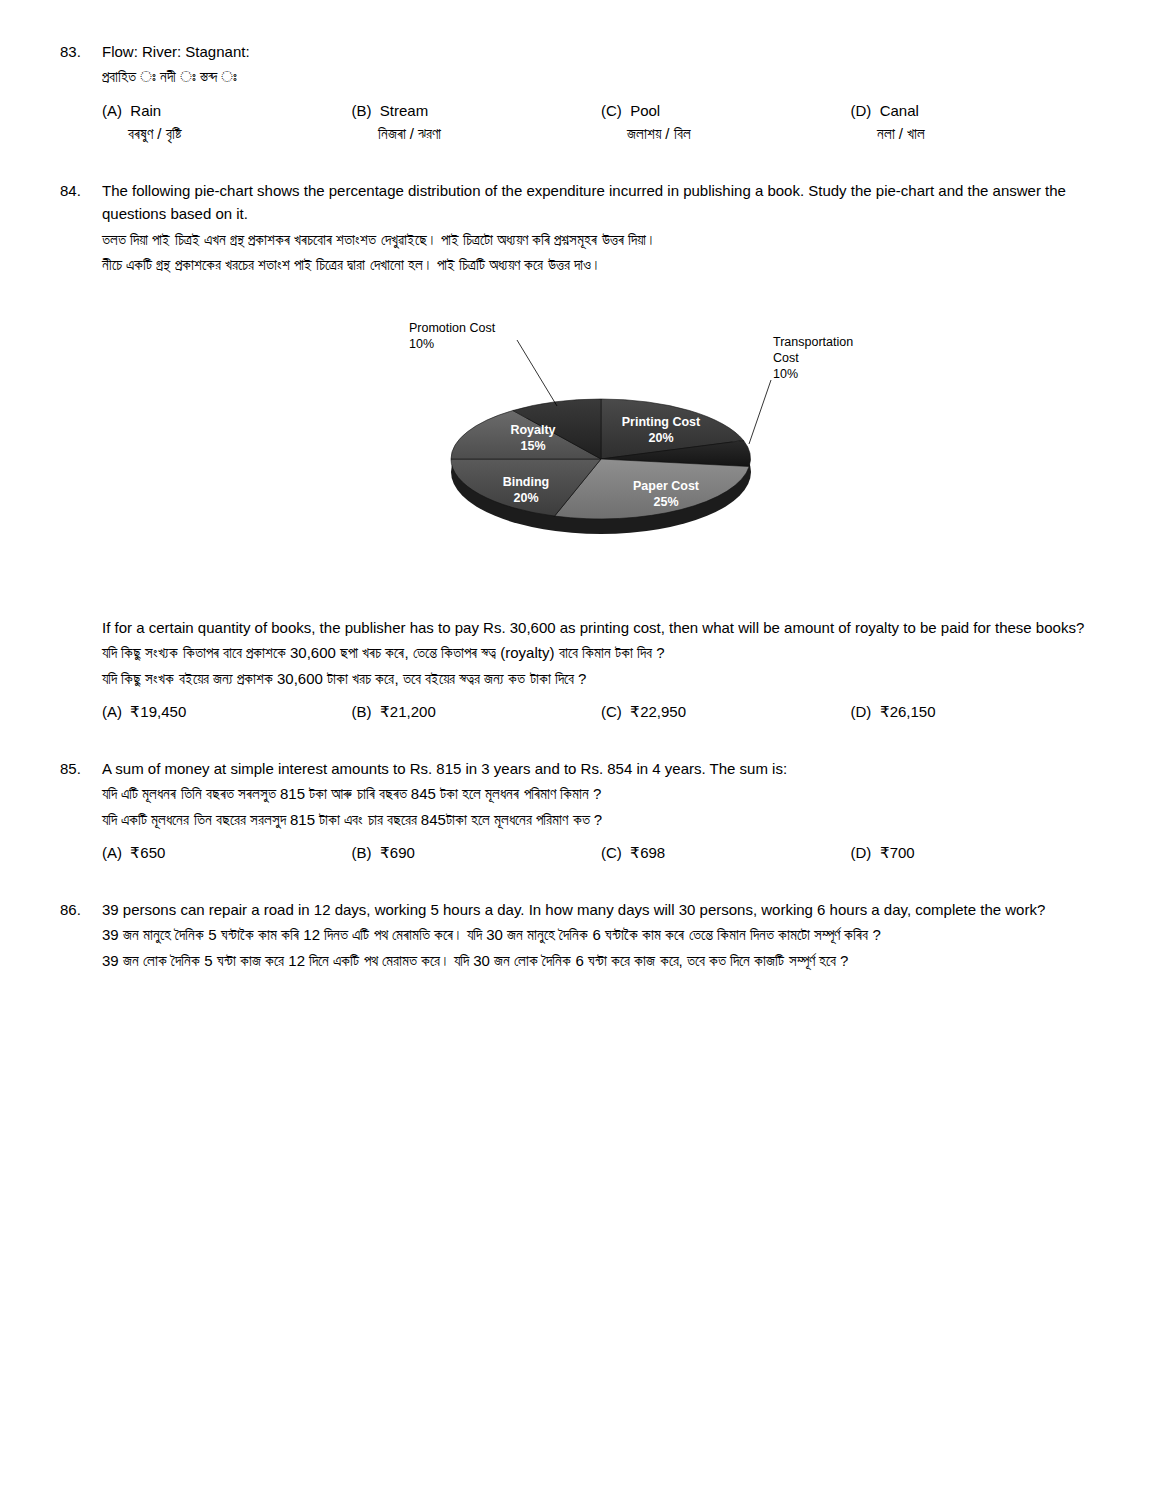83.
Flow: River: Stagnant:
প্ৰবাহিত ঃ নদী ঃ স্তব্দ ঃ
(A) Rain বৰষুণ / বৃষ্টি
(B) Stream নিজৰা / ঝরণা
(C) Pool জলাশয় / বিল
(D) Canal নলা / খাল
84.
The following pie-chart shows the percentage distribution of the expenditure incurred in publishing a book. Study the pie-chart and the answer the questions based on it.
তলত দিয়া পাই চিত্ৰই এখন গ্ৰন্থ প্ৰকাশকৰ খৰচবোৰ শতাংশত দেখুৱাইছে। পাই চিত্ৰটো অধ্যয়ণ কৰি প্ৰশ্নসমূহৰ উত্তৰ দিয়া।
নীচে একটি গ্ৰন্থ প্ৰকাশকের খরচের শতাংশ পাই চিত্রের দ্বারা দেখানো হল। পাই চিত্রটি অধ্যয়ণ করে উত্তর দাও।
Printing Cost 20% Paper Cost 25% Binding 20% Royalty 15% Promotion Cost 10% Transportation Cost 10%
If for a certain quantity of books, the publisher has to pay Rs. 30,600 as printing cost, then what will be amount of royalty to be paid for these books?
যদি কিছু সংখ্যক কিতাপৰ বাবে প্ৰকাশকে 30,600 ছপা খৰচ কৰে, তেন্তে কিতাপৰ স্বত্ব (royalty) বাবে কিমান টকা দিব ?
যদি কিছু সংখক বইয়ের জন্য প্ৰকাশক 30,600 টাকা খরচ করে, তবে বইয়ের স্বত্বর জন্য কত টাকা দিবে ?
(A) ₹19,450
(B) ₹21,200
(C) ₹22,950
(D) ₹26,150
85.
A sum of money at simple interest amounts to Rs. 815 in 3 years and to Rs. 854 in 4 years. The sum is:
যদি এটি মূলধনৰ তিনি বছৰত সৰলসুত 815 টকা আৰু চাৰি বছৰত 845 টকা হলে মূলধনৰ পৰিমাণ কিমান ?
যদি একটি মূলধনের তিন বছরের সরলসুদ 815 টাকা এবং চার বছরের 845টাকা হলে মূলধনের পরিমাণ কত ?
(A) ₹650
(B) ₹690
(C) ₹698
(D) ₹700
86.
39 persons can repair a road in 12 days, working 5 hours a day. In how many days will 30 persons, working 6 hours a day, complete the work?
39 জন মানুহে দৈনিক 5 ঘন্টাকৈ কাম কৰি 12 দিনত এটি পথ মেৰামতি কৰে। যদি 30 জন মানুহে দৈনিক 6 ঘন্টাকৈ কাম কৰে তেন্তে কিমান দিনত কামটো সম্পূৰ্ণ কৰিব ?
39 জন লোক দৈনিক 5 ঘন্টা কাজ করে 12 দিনে একটি পথ মেরামত করে। যদি 30 জন লোক দৈনিক 6 ঘন্টা করে কাজ করে, তবে কত দিনে কাজটি সম্পূৰ্ণ হবে ?